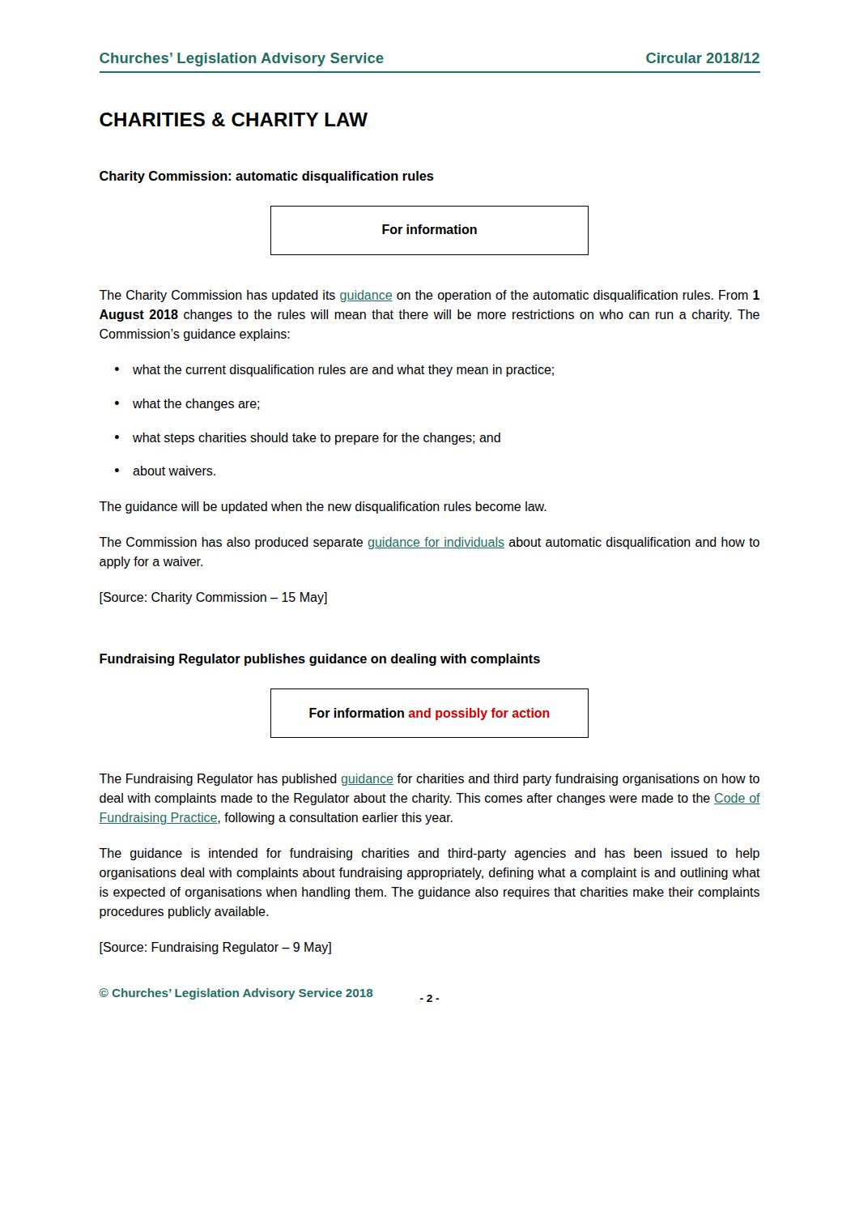Churches’ Legislation Advisory Service Circular 2018/12
CHARITIES & CHARITY LAW
Charity Commission: automatic disqualification rules
For information
The Charity Commission has updated its guidance on the operation of the automatic disqualification rules. From 1 August 2018 changes to the rules will mean that there will be more restrictions on who can run a charity. The Commission’s guidance explains:
what the current disqualification rules are and what they mean in practice;
what the changes are;
what steps charities should take to prepare for the changes; and
about waivers.
The guidance will be updated when the new disqualification rules become law.
The Commission has also produced separate guidance for individuals about automatic disqualification and how to apply for a waiver.
[Source: Charity Commission – 15 May]
Fundraising Regulator publishes guidance on dealing with complaints
For information and possibly for action
The Fundraising Regulator has published guidance for charities and third party fundraising organisations on how to deal with complaints made to the Regulator about the charity. This comes after changes were made to the Code of Fundraising Practice, following a consultation earlier this year.
The guidance is intended for fundraising charities and third-party agencies and has been issued to help organisations deal with complaints about fundraising appropriately, defining what a complaint is and outlining what is expected of organisations when handling them. The guidance also requires that charities make their complaints procedures publicly available.
[Source: Fundraising Regulator – 9 May]
© Churches’ Legislation Advisory Service 2018
- 2 -